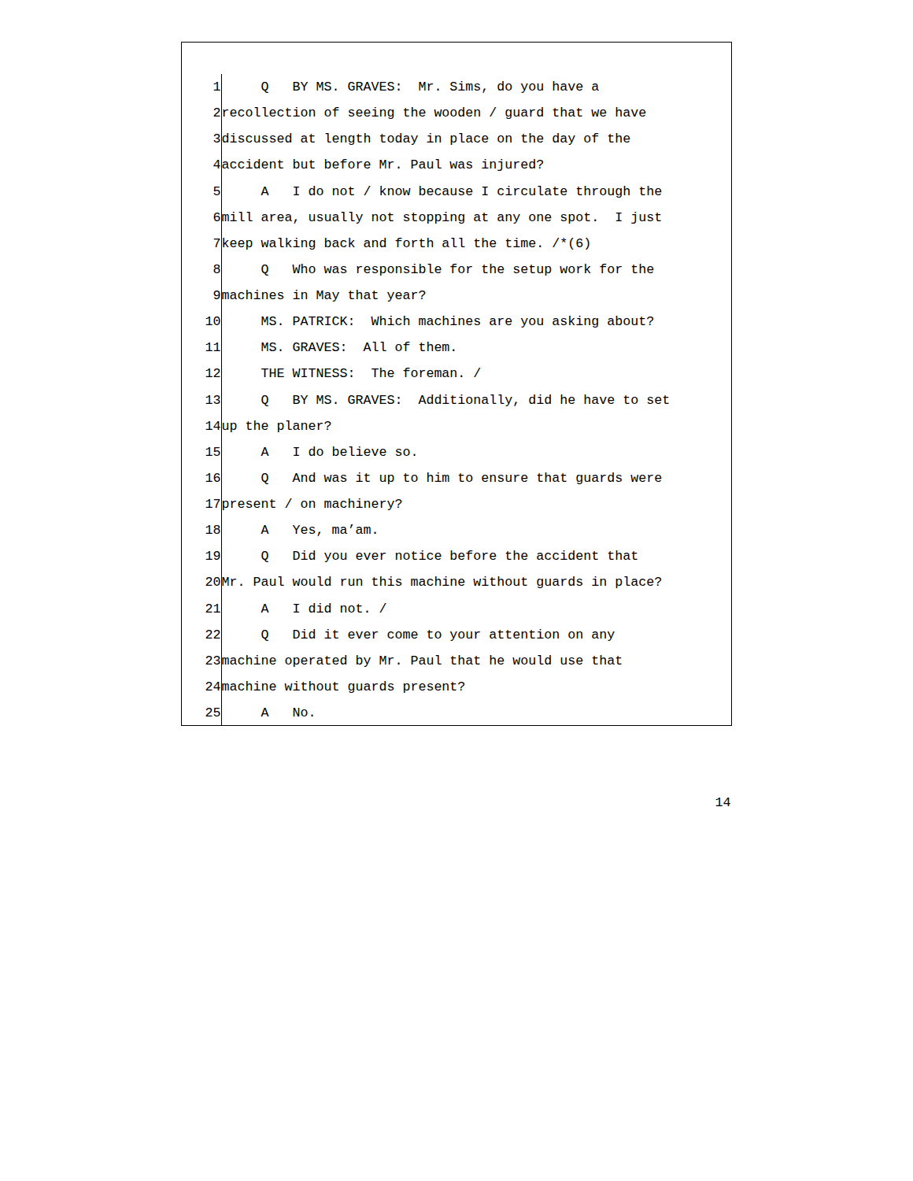| 1 | Q BY MS. GRAVES: Mr. Sims, do you have a |
| 2 | recollection of seeing the wooden / guard that we have |
| 3 | discussed at length today in place on the day of the |
| 4 | accident but before Mr. Paul was injured? |
| 5 | A I do not / know because I circulate through the |
| 6 | mill area, usually not stopping at any one spot. I just |
| 7 | keep walking back and forth all the time. /*(6) |
| 8 | Q Who was responsible for the setup work for the |
| 9 | machines in May that year? |
| 10 | MS. PATRICK: Which machines are you asking about? |
| 11 | MS. GRAVES: All of them. |
| 12 | THE WITNESS: The foreman. / |
| 13 | Q BY MS. GRAVES: Additionally, did he have to set |
| 14 | up the planer? |
| 15 | A I do believe so. |
| 16 | Q And was it up to him to ensure that guards were |
| 17 | present / on machinery? |
| 18 | A Yes, ma’am. |
| 19 | Q Did you ever notice before the accident that |
| 20 | Mr. Paul would run this machine without guards in place? |
| 21 | A I did not. / |
| 22 | Q Did it ever come to your attention on any |
| 23 | machine operated by Mr. Paul that he would use that |
| 24 | machine without guards present? |
| 25 | A No. |
14